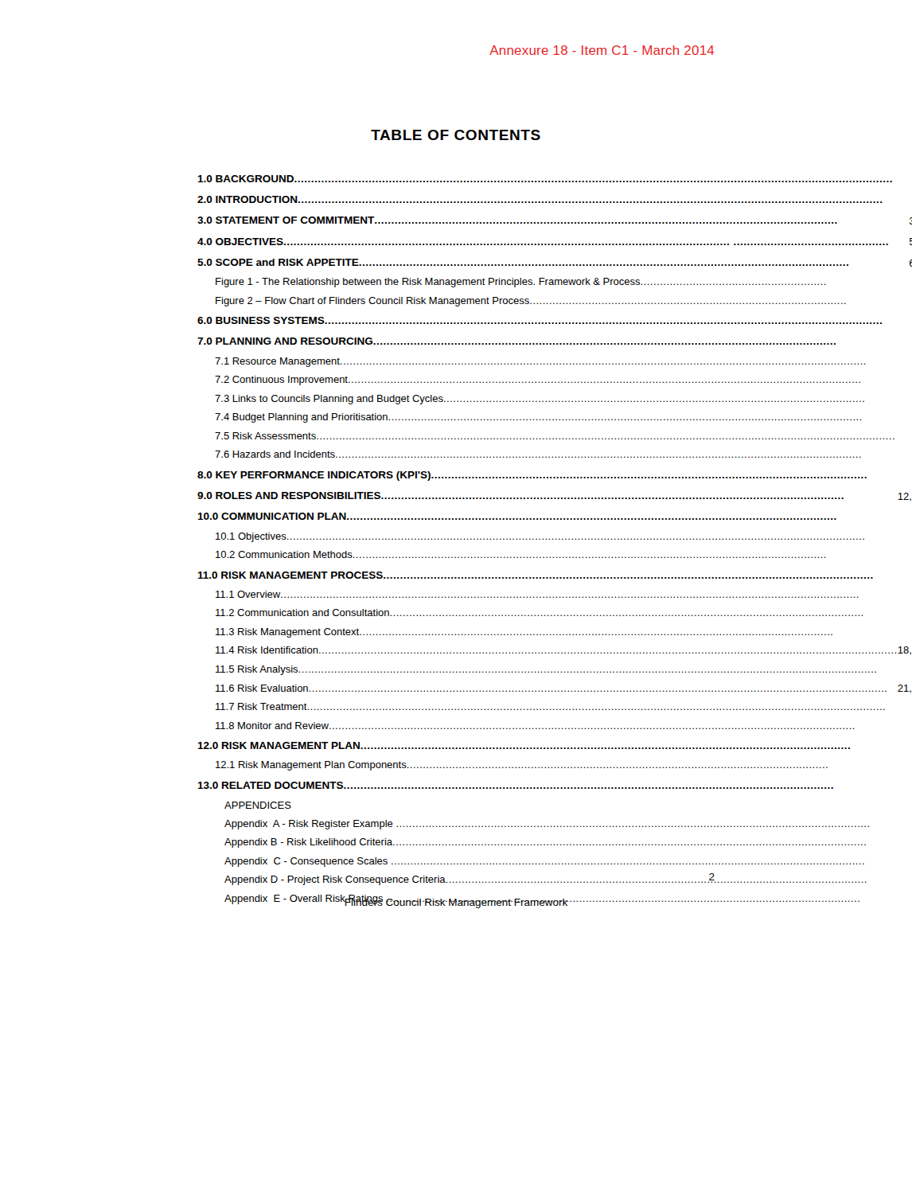Annexure 18 - Item C1 - March 2014
TABLE OF CONTENTS
| 1.0 BACKGROUND ................................................................................................................................................................................. | 3 |
| 2.0 INTRODUCTION ............................................................................................................................................................................. | 3 |
| 3.0 STATEMENT OF COMMITMENT ......................................................................................................................................... | 3,4 |
| 4.0 OBJECTIVES .................................................................................................................................... .............................................. | 5,6 |
| 5.0 SCOPE and RISK APPETITE ................................................................................................................................................. | 6,7 |
| Figure 1 - The Relationship between the Risk Management Principles. Framework & Process ......................................................... | 8 |
| Figure 2 – Flow Chart of Flinders Council Risk Management Process ................................................................................................. | 9 |
| 6.0 BUSINESS SYSTEMS ..................................................................................................................................................................... | 10 |
| 7.0 PLANNING AND RESOURCING ......................................................................................................................................... | 10 |
| 7.1 Resource Management ................................................................................................................................................................. | 10 |
| 7.2 Continuous Improvement ............................................................................................................................................................. | 11 |
| 7.3 Links to Councils Planning and Budget Cycles ................................................................................................................................. | 11 |
| 7.4 Budget Planning and Prioritisation ................................................................................................................................................. | 11 |
| 7.5 Risk Assessments ................................................................................................................................................................................. | 12 |
| 7.6 Hazards and Incidents ................................................................................................................................................................. | 12 |
| 8.0 KEY PERFORMANCE INDICATORS (KPI'S) ................................................................................................................................. | 12 |
| 9.0 ROLES AND RESPONSIBILITIES ......................................................................................................................................... | 12,16 |
| 10.0 COMMUNICATION PLAN ................................................................................................................................................. | 16 |
| 10.1 Objectives ................................................................................................................................................................................. | 16 |
| 10.2 Communication Methods ................................................................................................................................................. | 16 |
| 11.0 RISK MANAGEMENT PROCESS ................................................................................................................................................. | 17 |
| 11.1 Overview ................................................................................................................................................................................. | 17 |
| 11.2 Communication and Consultation ................................................................................................................................................. | 17 |
| 11.3 Risk Management Context ................................................................................................................................................. | 18 |
| 11.4 Risk Identification ................................................................................................................................................................................. | 18,19 |
| 11.5 Risk Analysis ................................................................................................................................................................................. | 20 |
| 11.6 Risk Evaluation ................................................................................................................................................................................. | 21,22 |
| 11.7 Risk Treatment ................................................................................................................................................................................. | 21 |
| 11.8 Monitor and Review ................................................................................................................................................................. | 22 |
| 12.0 RISK MANAGEMENT PLAN ................................................................................................................................................. | 23 |
| 12.1 Risk Management Plan Components ................................................................................................................................. | 23 |
| 13.0 RELATED DOCUMENTS ................................................................................................................................................. | 24 |
| APPENDICES | |
| Appendix A - Risk Register Example ................................................................................................................................................. | 25 |
| Appendix B - Risk Likelihood Criteria ................................................................................................................................................. | 26 |
| Appendix C - Consequence Scales ................................................................................................................................................. | 27 |
| Appendix D - Project Risk Consequence Criteria ................................................................................................................................. | 29 |
| Appendix E - Overall Risk Ratings ................................................................................................................................................. | 30 |
2
Flinders Council Risk Management Framework